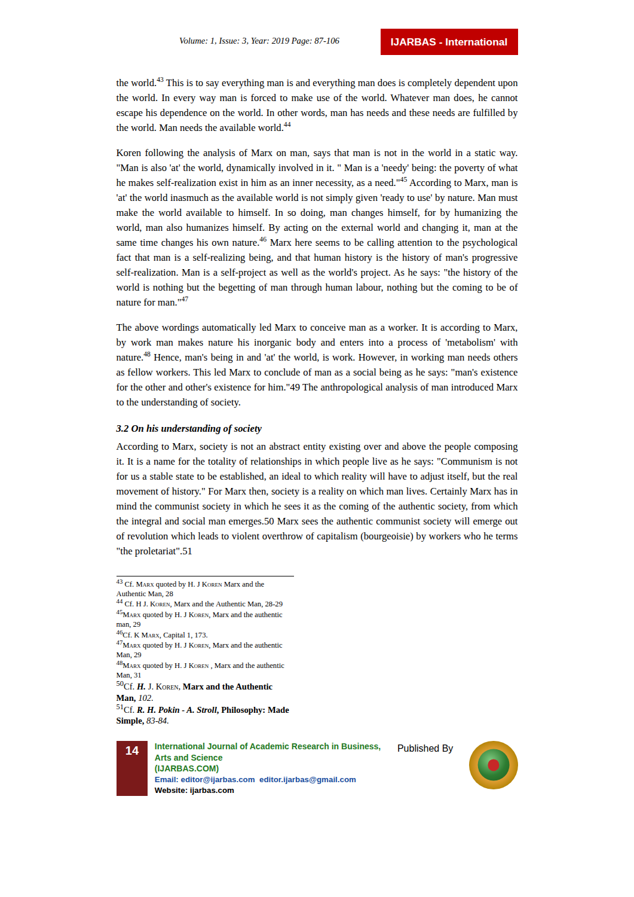Volume: 1, Issue: 3, Year: 2019 Page: 87-106
IJARBAS - International
the world.43 This is to say everything man is and everything man does is completely dependent upon the world. In every way man is forced to make use of the world. Whatever man does, he cannot escape his dependence on the world. In other words, man has needs and these needs are fulfilled by the world. Man needs the available world.44
Koren following the analysis of Marx on man, says that man is not in the world in a static way. "Man is also 'at' the world, dynamically involved in it. " Man is a 'needy' being: the poverty of what he makes self-realization exist in him as an inner necessity, as a need."45 According to Marx, man is 'at' the world inasmuch as the available world is not simply given 'ready to use' by nature. Man must make the world available to himself. In so doing, man changes himself, for by humanizing the world, man also humanizes himself. By acting on the external world and changing it, man at the same time changes his own nature.46 Marx here seems to be calling attention to the psychological fact that man is a self-realizing being, and that human history is the history of man's progressive self-realization. Man is a self-project as well as the world's project. As he says: "the history of the world is nothing but the begetting of man through human labour, nothing but the coming to be of nature for man."47
The above wordings automatically led Marx to conceive man as a worker. It is according to Marx, by work man makes nature his inorganic body and enters into a process of 'metabolism' with nature.48 Hence, man's being in and 'at' the world, is work. However, in working man needs others as fellow workers. This led Marx to conclude of man as a social being as he says: "man's existence for the other and other's existence for him."49 The anthropological analysis of man introduced Marx to the understanding of society.
3.2 On his understanding of society
According to Marx, society is not an abstract entity existing over and above the people composing it. It is a name for the totality of relationships in which people live as he says: "Communism is not for us a stable state to be established, an ideal to which reality will have to adjust itself, but the real movement of history." For Marx then, society is a reality on which man lives. Certainly Marx has in mind the communist society in which he sees it as the coming of the authentic society, from which the integral and social man emerges.50 Marx sees the authentic communist society will emerge out of revolution which leads to violent overthrow of capitalism (bourgeoisie) by workers who he terms "the proletariat".51
43 Cf. Marx quoted by H. J Koren Marx and the Authentic Man, 28
44 Cf. H J. Koren, Marx and the Authentic Man, 28-29
45Marx quoted by H. J Koren, Marx and the authentic man, 29
46Cf. K Marx, Capital 1, 173.
47Marx quoted by H. J Koren, Marx and the authentic Man, 29
48Marx quoted by H. J Koren , Marx and the authentic Man, 31
50Cf. H. J. Koren, Marx and the Authentic Man, 102.
51Cf. R. H. Pokin - A. Stroll, Philosophy: Made Simple, 83-84.
14
International Journal of Academic Research in Business, Arts and Science
(IJARBAS.COM)
Email: editor@ijarbas.com editor.ijarbas@gmail.com Website: ijarbas.com
Published By